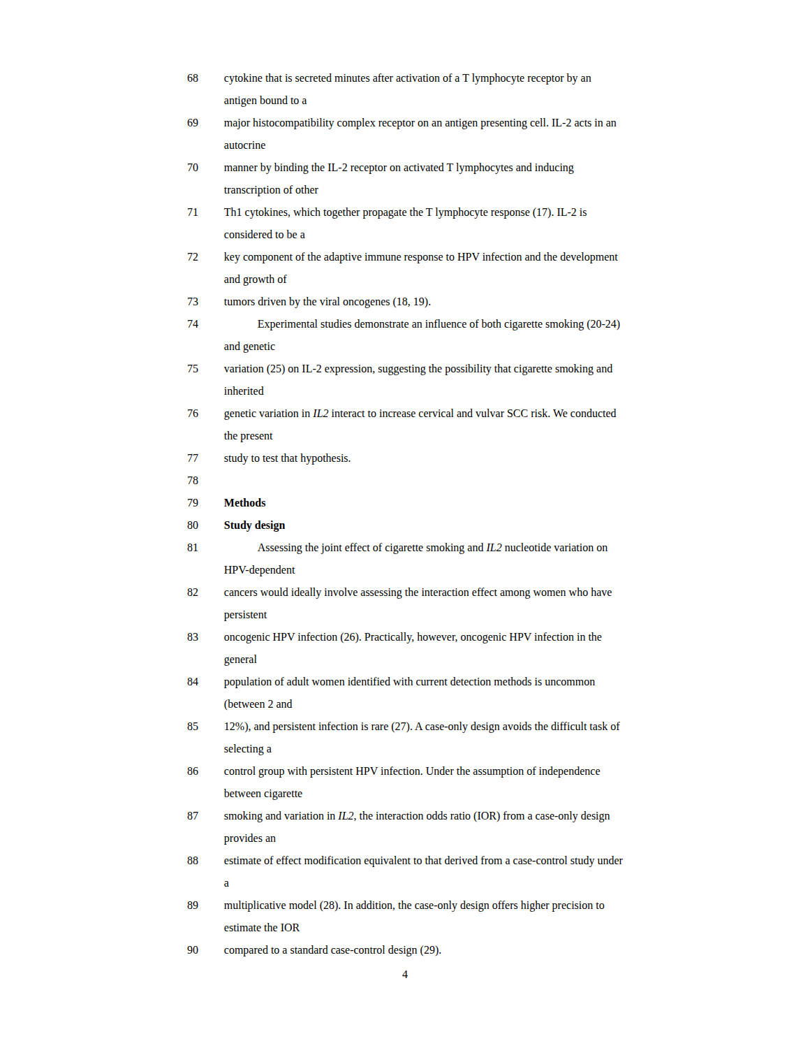| 68 | cytokine that is secreted minutes after activation of a T lymphocyte receptor by an antigen bound to a |
| 69 | major histocompatibility complex receptor on an antigen presenting cell. IL-2 acts in an autocrine |
| 70 | manner by binding the IL-2 receptor on activated T lymphocytes and inducing transcription of other |
| 71 | Th1 cytokines, which together propagate the T lymphocyte response (17). IL-2 is considered to be a |
| 72 | key component of the adaptive immune response to HPV infection and the development and growth of |
| 73 | tumors driven by the viral oncogenes (18, 19). |
| 74 | Experimental studies demonstrate an influence of both cigarette smoking (20-24) and genetic |
| 75 | variation (25) on IL-2 expression, suggesting the possibility that cigarette smoking and inherited |
| 76 | genetic variation in IL2 interact to increase cervical and vulvar SCC risk. We conducted the present |
| 77 | study to test that hypothesis. |
| 78 | |
| 79 | Methods |
| 80 | Study design |
| 81 | Assessing the joint effect of cigarette smoking and IL2 nucleotide variation on HPV-dependent |
| 82 | cancers would ideally involve assessing the interaction effect among women who have persistent |
| 83 | oncogenic HPV infection (26). Practically, however, oncogenic HPV infection in the general |
| 84 | population of adult women identified with current detection methods is uncommon (between 2 and |
| 85 | 12%), and persistent infection is rare (27). A case-only design avoids the difficult task of selecting a |
| 86 | control group with persistent HPV infection. Under the assumption of independence between cigarette |
| 87 | smoking and variation in IL2 , the interaction odds ratio (IOR) from a case-only design provides an |
| 88 | estimate of effect modification equivalent to that derived from a case-control study under a |
| 89 | multiplicative model (28). In addition, the case-only design offers higher precision to estimate the IOR |
| 90 | compared to a standard case-control design (29). |
4